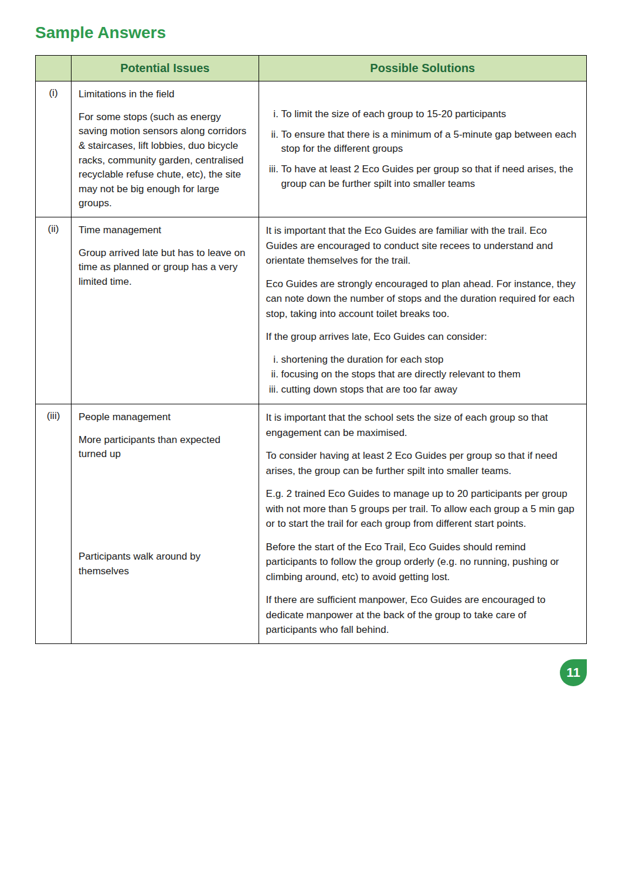Sample Answers
| | Potential Issues | Possible Solutions |
| --- | --- | --- |
| (i) | Limitations in the field For some stops (such as energy saving motion sensors along corridors & staircases, lift lobbies, duo bicycle racks, community garden, centralised recyclable refuse chute, etc), the site may not be big enough for large groups. | To limit the size of each group to 15-20 participants To ensure that there is a minimum of a 5-minute gap between each stop for the different groups To have at least 2 Eco Guides per group so that if need arises, the group can be further spilt into smaller teams |
| (ii) | Time management Group arrived late but has to leave on time as planned or group has a very limited time. | It is important that the Eco Guides are familiar with the trail. Eco Guides are encouraged to conduct site recees to understand and orientate themselves for the trail. Eco Guides are strongly encouraged to plan ahead. For instance, they can note down the number of stops and the duration required for each stop, taking into account toilet breaks too. If the group arrives late, Eco Guides can consider: shortening the duration for each stop focusing on the stops that are directly relevant to them cutting down stops that are too far away |
| (iii) | People management More participants than expected turned up Participants walk around by themselves | It is important that the school sets the size of each group so that engagement can be maximised. To consider having at least 2 Eco Guides per group so that if need arises, the group can be further spilt into smaller teams. E.g. 2 trained Eco Guides to manage up to 20 participants per group with not more than 5 groups per trail. To allow each group a 5 min gap or to start the trail for each group from different start points. Before the start of the Eco Trail, Eco Guides should remind participants to follow the group orderly (e.g. no running, pushing or climbing around, etc) to avoid getting lost. If there are sufficient manpower, Eco Guides are encouraged to dedicate manpower at the back of the group to take care of participants who fall behind. |
11